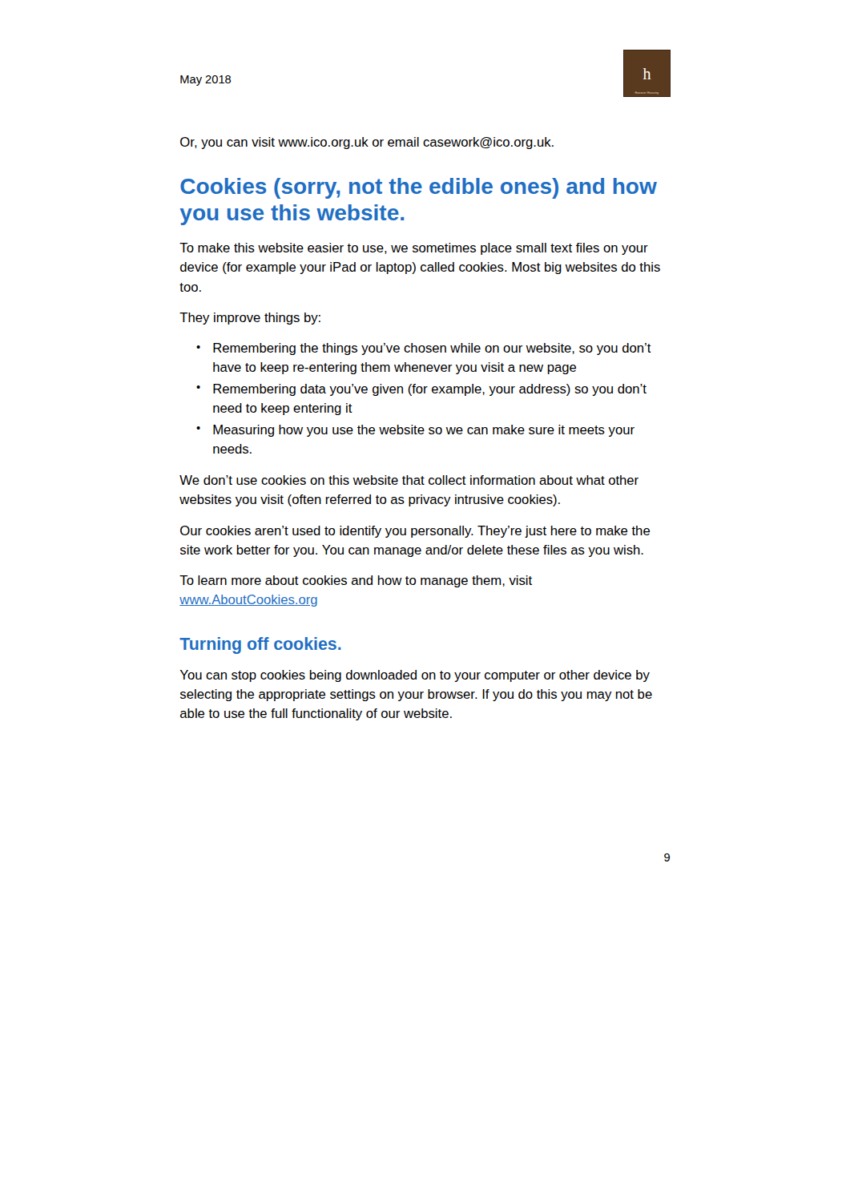May 2018
h Hanover Housing
Or, you can visit www.ico.org.uk or email casework@ico.org.uk.
Cookies (sorry, not the edible ones) and how you use this website.
To make this website easier to use, we sometimes place small text files on your device (for example your iPad or laptop) called cookies. Most big websites do this too.
They improve things by:
Remembering the things you’ve chosen while on our website, so you don’t have to keep re-entering them whenever you visit a new page
Remembering data you’ve given (for example, your address) so you don’t need to keep entering it
Measuring how you use the website so we can make sure it meets your needs.
We don’t use cookies on this website that collect information about what other websites you visit (often referred to as privacy intrusive cookies).
Our cookies aren’t used to identify you personally. They’re just here to make the site work better for you. You can manage and/or delete these files as you wish.
To learn more about cookies and how to manage them, visit www.AboutCookies.org
Turning off cookies.
You can stop cookies being downloaded on to your computer or other device by selecting the appropriate settings on your browser. If you do this you may not be able to use the full functionality of our website.
9